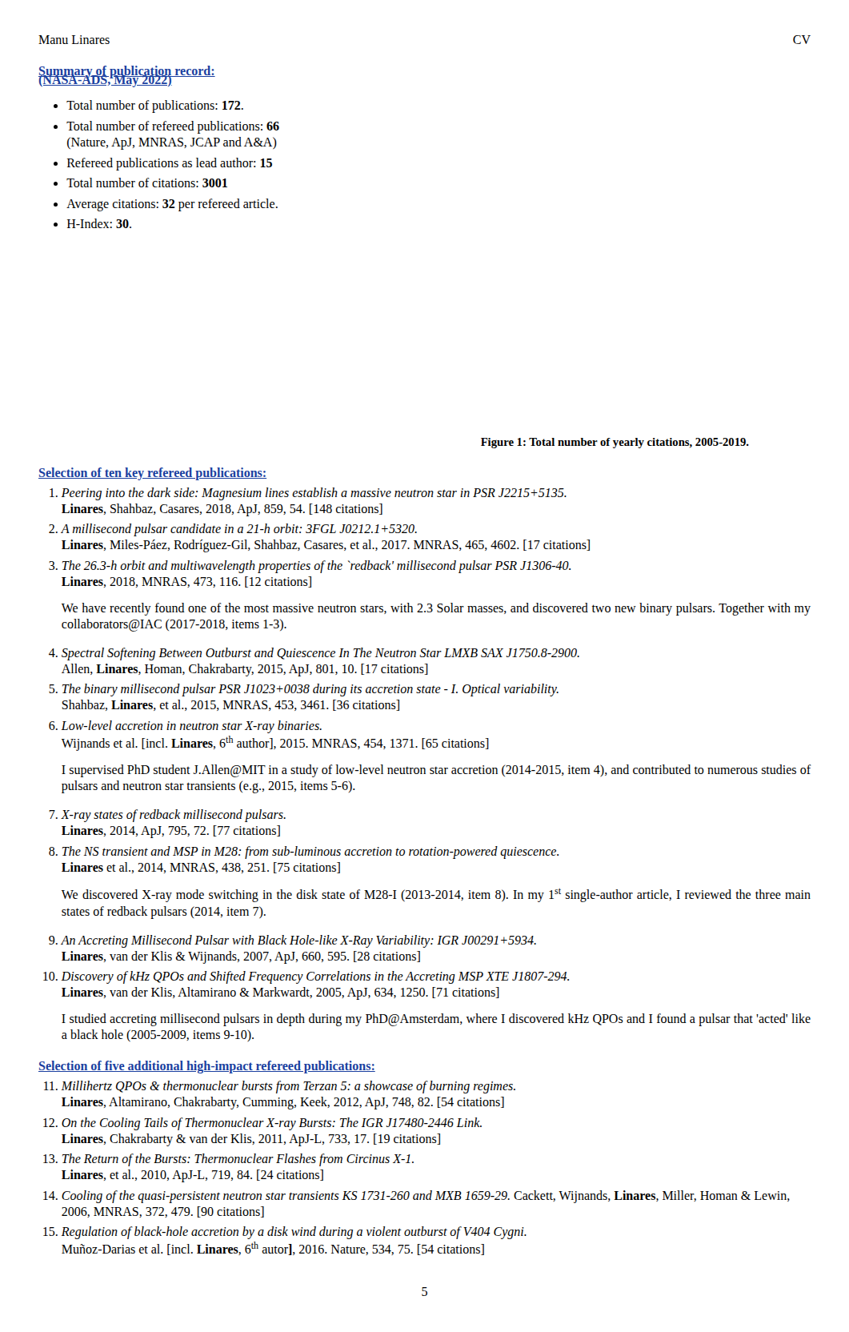Manu Linares
CV
Summary of publication record:
(NASA-ADS, May 2022)
Total number of publications: 172.
Total number of refereed publications: 66
(Nature, ApJ, MNRAS, JCAP and A&A)
Refereed publications as lead author: 15
Total number of citations: 3001
Average citations: 32 per refereed article.
H-Index: 30.
Figure 1: Total number of yearly citations, 2005-2019.
Selection of ten key refereed publications:
Peering into the dark side: Magnesium lines establish a massive neutron star in PSR J2215+5135.
Linares, Shahbaz, Casares, 2018, ApJ, 859, 54. [148 citations]
A millisecond pulsar candidate in a 21-h orbit: 3FGL J0212.1+5320.
Linares, Miles-Páez, Rodríguez-Gil, Shahbaz, Casares, et al., 2017. MNRAS, 465, 4602. [17 citations]
The 26.3-h orbit and multiwavelength properties of the `redback' millisecond pulsar PSR J1306-40.
Linares, 2018, MNRAS, 473, 116. [12 citations]
We have recently found one of the most massive neutron stars, with 2.3 Solar masses, and discovered two new binary pulsars. Together with my collaborators@IAC (2017-2018, items 1-3).
Spectral Softening Between Outburst and Quiescence In The Neutron Star LMXB SAX J1750.8-2900.
Allen, Linares, Homan, Chakrabarty, 2015, ApJ, 801, 10. [17 citations]
The binary millisecond pulsar PSR J1023+0038 during its accretion state - I. Optical variability.
Shahbaz, Linares, et al., 2015, MNRAS, 453, 3461. [36 citations]
Low-level accretion in neutron star X-ray binaries.
Wijnands et al. [incl. Linares, 6th author], 2015. MNRAS, 454, 1371. [65 citations]
I supervised PhD student J.Allen@MIT in a study of low-level neutron star accretion (2014-2015, item 4), and contributed to numerous studies of pulsars and neutron star transients (e.g., 2015, items 5-6).
X-ray states of redback millisecond pulsars.
Linares, 2014, ApJ, 795, 72. [77 citations]
The NS transient and MSP in M28: from sub-luminous accretion to rotation-powered quiescence.
Linares et al., 2014, MNRAS, 438, 251. [75 citations]
We discovered X-ray mode switching in the disk state of M28-I (2013-2014, item 8). In my 1st single-author article, I reviewed the three main states of redback pulsars (2014, item 7).
An Accreting Millisecond Pulsar with Black Hole-like X-Ray Variability: IGR J00291+5934.
Linares, van der Klis & Wijnands, 2007, ApJ, 660, 595. [28 citations]
Discovery of kHz QPOs and Shifted Frequency Correlations in the Accreting MSP XTE J1807-294.
Linares, van der Klis, Altamirano & Markwardt, 2005, ApJ, 634, 1250. [71 citations]
I studied accreting millisecond pulsars in depth during my PhD@Amsterdam, where I discovered kHz QPOs and I found a pulsar that 'acted' like a black hole (2005-2009, items 9-10).
Selection of five additional high-impact refereed publications:
Millihertz QPOs & thermonuclear bursts from Terzan 5: a showcase of burning regimes.
Linares, Altamirano, Chakrabarty, Cumming, Keek, 2012, ApJ, 748, 82. [54 citations]
On the Cooling Tails of Thermonuclear X-ray Bursts: The IGR J17480-2446 Link.
Linares, Chakrabarty & van der Klis, 2011, ApJ-L, 733, 17. [19 citations]
The Return of the Bursts: Thermonuclear Flashes from Circinus X-1.
Linares, et al., 2010, ApJ-L, 719, 84. [24 citations]
Cooling of the quasi-persistent neutron star transients KS 1731-260 and MXB 1659-29. Cackett, Wijnands, Linares, Miller, Homan & Lewin, 2006, MNRAS, 372, 479. [90 citations]
Regulation of black-hole accretion by a disk wind during a violent outburst of V404 Cygni.
Muñoz-Darias et al. [incl. Linares, 6th autor], 2016. Nature, 534, 75. [54 citations]
5